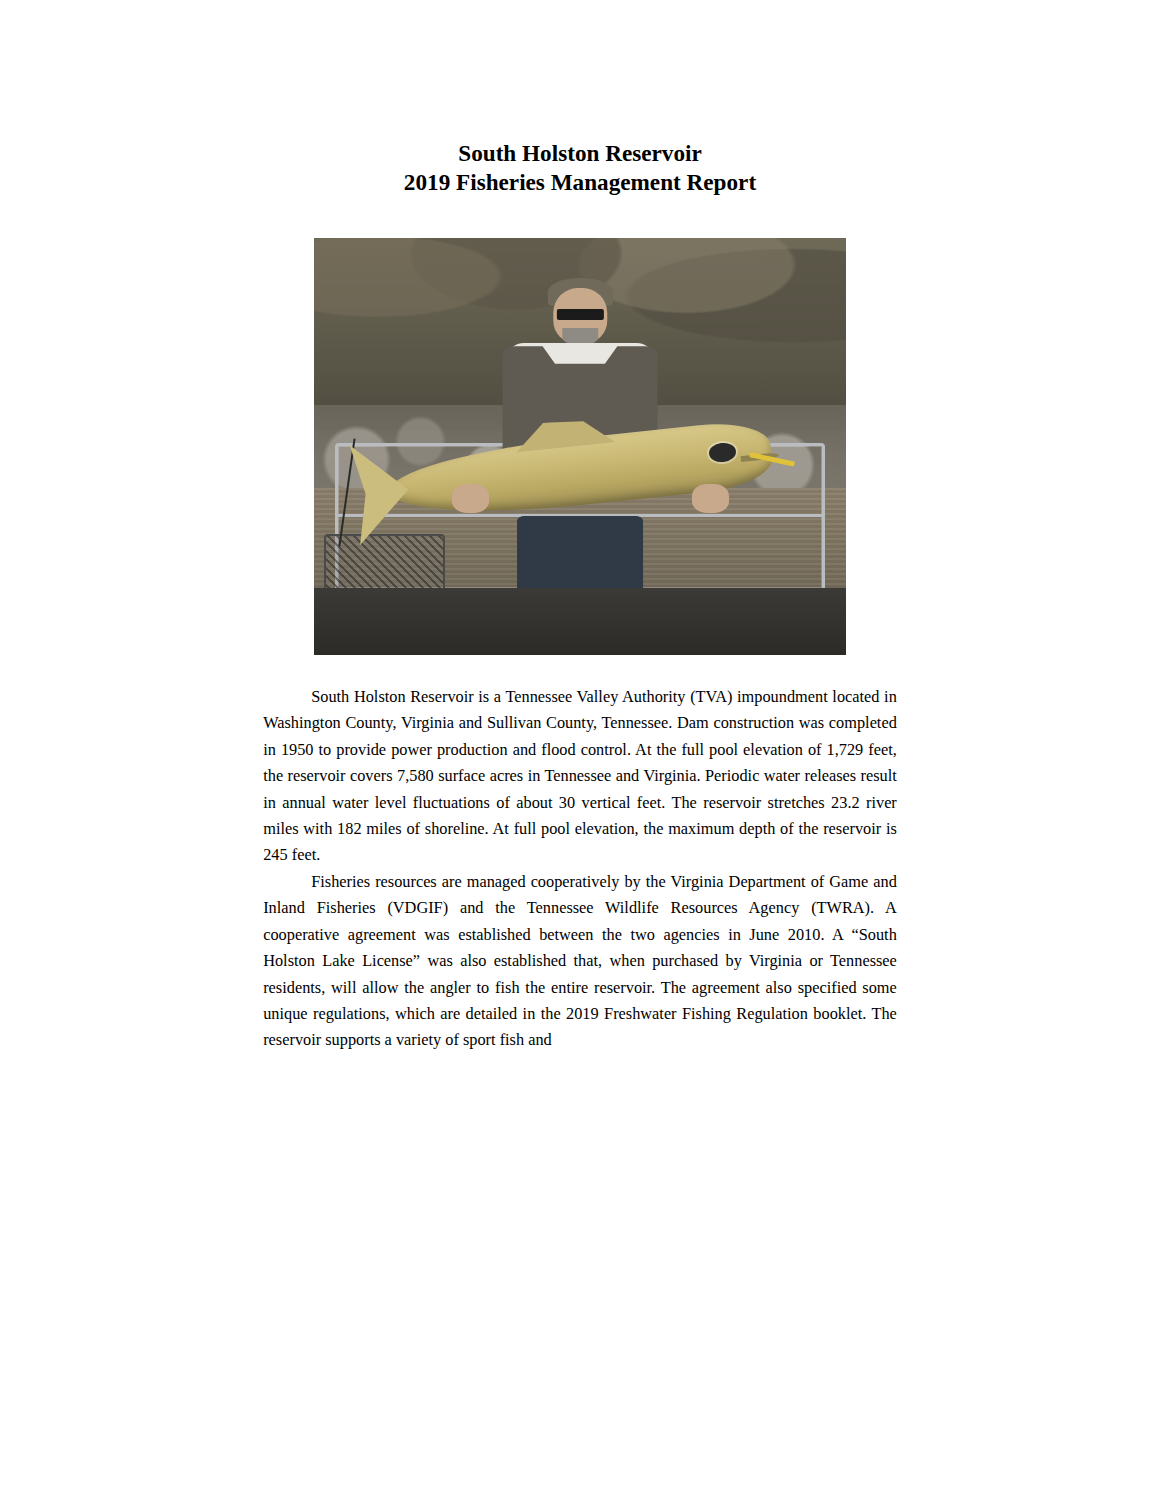South Holston Reservoir
2019 Fisheries Management Report
South Holston Reservoir is a Tennessee Valley Authority (TVA) impoundment located in Washington County, Virginia and Sullivan County, Tennessee. Dam construction was completed in 1950 to provide power production and flood control. At the full pool elevation of 1,729 feet, the reservoir covers 7,580 surface acres in Tennessee and Virginia. Periodic water releases result in annual water level fluctuations of about 30 vertical feet. The reservoir stretches 23.2 river miles with 182 miles of shoreline. At full pool elevation, the maximum depth of the reservoir is 245 feet.
Fisheries resources are managed cooperatively by the Virginia Department of Game and Inland Fisheries (VDGIF) and the Tennessee Wildlife Resources Agency (TWRA). A cooperative agreement was established between the two agencies in June 2010. A “South Holston Lake License” was also established that, when purchased by Virginia or Tennessee residents, will allow the angler to fish the entire reservoir. The agreement also specified some unique regulations, which are detailed in the 2019 Freshwater Fishing Regulation booklet. The reservoir supports a variety of sport fish and